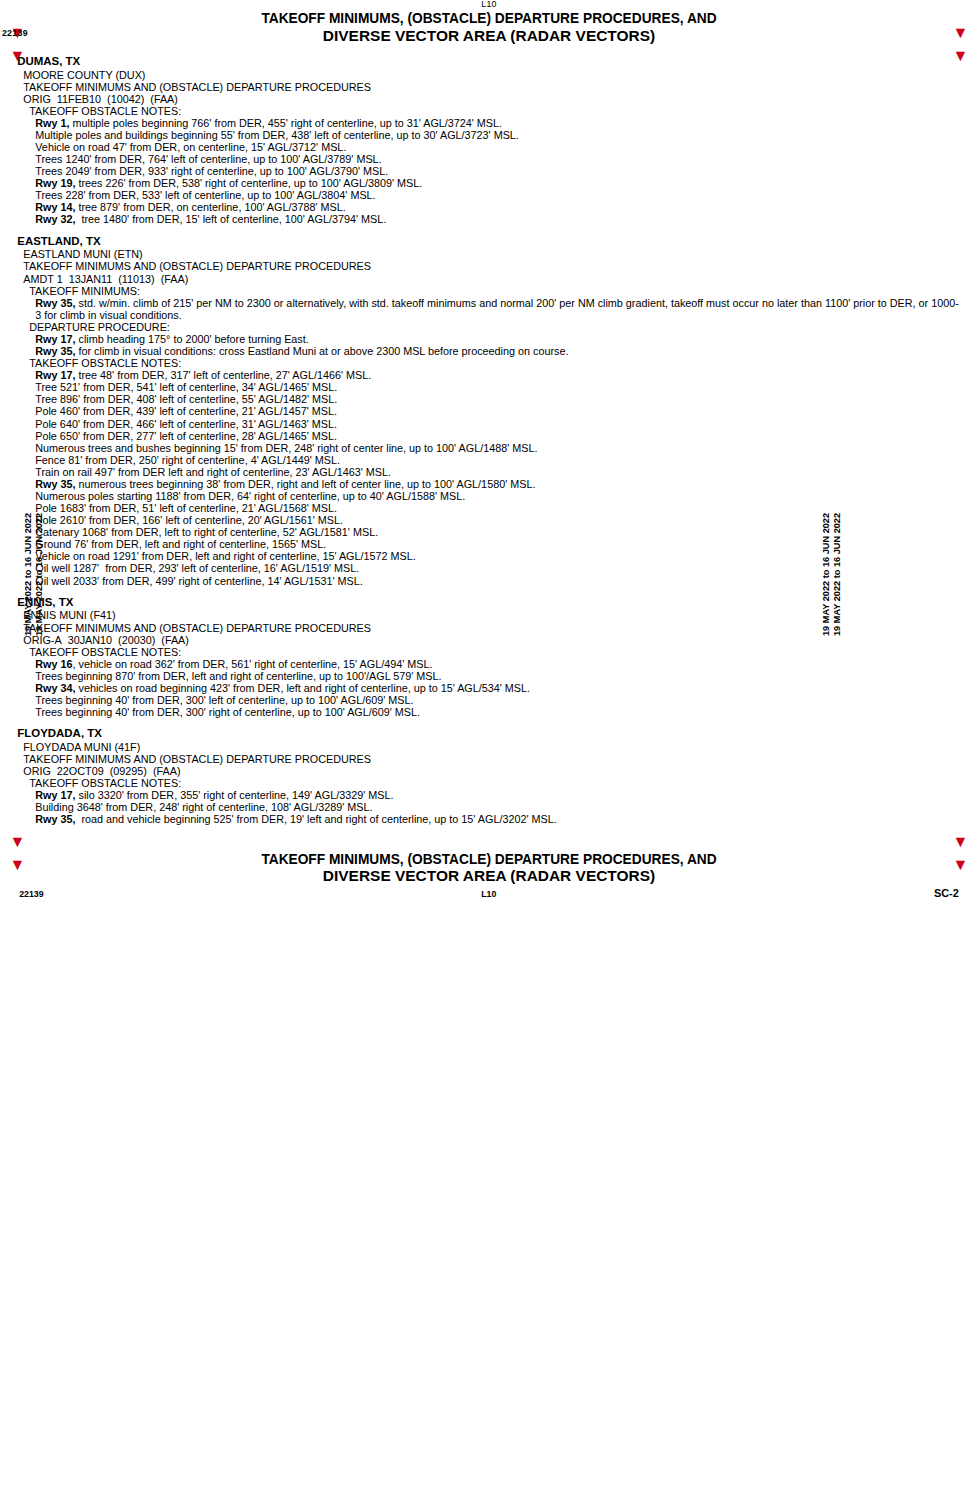L10
▼ ▼ ▼ ▼ 22139
TAKEOFF MINIMUMS, (OBSTACLE) DEPARTURE PROCEDURES, AND
DIVERSE VECTOR AREA (RADAR VECTORS)
19 MAY 2022 to 16 JUN 2022
19 MAY 2022 to 16 JUN 2022
DUMAS, TX
MOORE COUNTY (DUX)
TAKEOFF MINIMUMS AND (OBSTACLE) DEPARTURE PROCEDURES
ORIG 11FEB10 (10042) (FAA)
TAKEOFF OBSTACLE NOTES:
Rwy 1, multiple poles beginning 766' from DER, 455' right of centerline, up to 31' AGL/3724' MSL.
Multiple poles and buildings beginning 55' from DER, 438' left of centerline, up to 30' AGL/3723' MSL.
Vehicle on road 47' from DER, on centerline, 15' AGL/3712' MSL.
Trees 1240' from DER, 764' left of centerline, up to 100' AGL/3789' MSL.
Trees 2049' from DER, 933' right of centerline, up to 100' AGL/3790' MSL.
Rwy 19, trees 226' from DER, 538' right of centerline, up to 100' AGL/3809' MSL.
Trees 228' from DER, 533' left of centerline, up to 100' AGL/3804' MSL.
Rwy 14, tree 879' from DER, on centerline, 100' AGL/3788' MSL.
Rwy 32, tree 1480' from DER, 15' left of centerline, 100' AGL/3794' MSL.
EASTLAND, TX
EASTLAND MUNI (ETN)
TAKEOFF MINIMUMS AND (OBSTACLE) DEPARTURE PROCEDURES
AMDT 1 13JAN11 (11013) (FAA)
TAKEOFF MINIMUMS:
Rwy 35, std. w/min. climb of 215' per NM to 2300 or alternatively, with std. takeoff minimums and normal 200' per NM climb gradient, takeoff must occur no later than 1100' prior to DER, or 1000-3 for climb in visual conditions.
DEPARTURE PROCEDURE:
Rwy 17, climb heading 175° to 2000' before turning East.
Rwy 35, for climb in visual conditions: cross Eastland Muni at or above 2300 MSL before proceeding on course.
TAKEOFF OBSTACLE NOTES:
Rwy 17, tree 48' from DER, 317' left of centerline, 27' AGL/1466' MSL.
Tree 521' from DER, 541' left of centerline, 34' AGL/1465' MSL.
Tree 896' from DER, 408' left of centerline, 55' AGL/1482' MSL.
Pole 460' from DER, 439' left of centerline, 21' AGL/1457' MSL.
Pole 640' from DER, 466' left of centerline, 31' AGL/1463' MSL.
Pole 650' from DER, 277' left of centerline, 28' AGL/1465' MSL.
Numerous trees and bushes beginning 15' from DER, 248' right of center line, up to 100' AGL/1488' MSL.
Fence 81' from DER, 250' right of centerline, 4' AGL/1449' MSL.
Train on rail 497' from DER left and right of centerline, 23' AGL/1463' MSL.
Rwy 35, numerous trees beginning 38' from DER, right and left of center line, up to 100' AGL/1580' MSL.
Numerous poles starting 1188' from DER, 64' right of centerline, up to 40' AGL/1588' MSL.
Pole 1683' from DER, 51' left of centerline, 21' AGL/1568' MSL.
Pole 2610' from DER, 166' left of centerline, 20' AGL/1561' MSL.
Catenary 1068' from DER, left to right of centerline, 52' AGL/1581' MSL.
Ground 76' from DER, left and right of centerline, 1565' MSL.
Vehicle on road 1291' from DER, left and right of centerline, 15' AGL/1572 MSL.
Oil well 1287' from DER, 293' left of centerline, 16' AGL/1519' MSL.
Oil well 2033' from DER, 499' right of centerline, 14' AGL/1531' MSL.
ENNIS, TX
ENNIS MUNI (F41)
TAKEOFF MINIMUMS AND (OBSTACLE) DEPARTURE PROCEDURES
ORIG-A 30JAN10 (20030) (FAA)
TAKEOFF OBSTACLE NOTES:
Rwy 16, vehicle on road 362' from DER, 561' right of centerline, 15' AGL/494' MSL.
Trees beginning 870' from DER, left and right of centerline, up to 100'/AGL 579' MSL.
Rwy 34, vehicles on road beginning 423' from DER, left and right of centerline, up to 15' AGL/534' MSL.
Trees beginning 40' from DER, 300' left of centerline, up to 100' AGL/609' MSL.
Trees beginning 40' from DER, 300' right of centerline, up to 100' AGL/609' MSL.
FLOYDADA, TX
FLOYDADA MUNI (41F)
TAKEOFF MINIMUMS AND (OBSTACLE) DEPARTURE PROCEDURES
ORIG 22OCT09 (09295) (FAA)
TAKEOFF OBSTACLE NOTES:
Rwy 17, silo 3320' from DER, 355' right of centerline, 149' AGL/3329' MSL.
Building 3648' from DER, 248' right of centerline, 108' AGL/3289' MSL.
Rwy 35, road and vehicle beginning 525' from DER, 19' left and right of centerline, up to 15' AGL/3202' MSL.
19 MAY 2022 to 16 JUN 2022
19 MAY 2022 to 16 JUN 2022
▼ ▼ ▼ ▼
TAKEOFF MINIMUMS, (OBSTACLE) DEPARTURE PROCEDURES, AND
DIVERSE VECTOR AREA (RADAR VECTORS)
22139 L10 SC-2